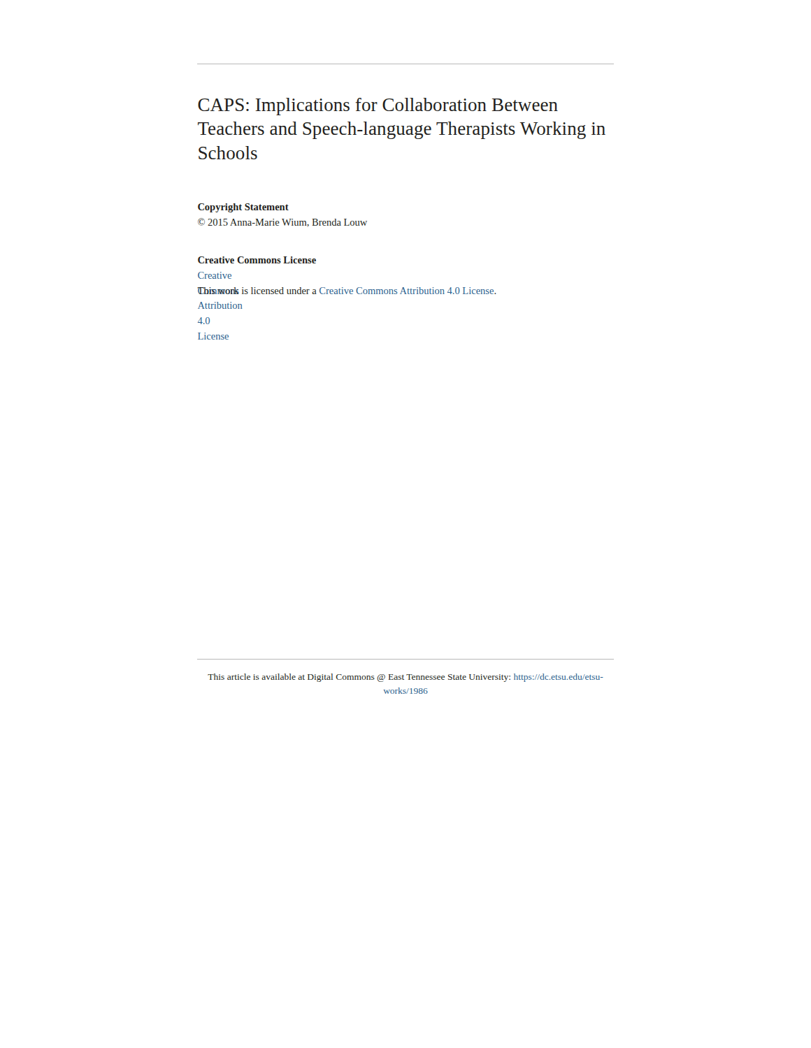CAPS: Implications for Collaboration Between Teachers and Speech-language Therapists Working in Schools
Copyright Statement
© 2015 Anna-Marie Wium, Brenda Louw
Creative Commons License
Creative
Commons This work is licensed under a Creative Commons Attribution 4.0 License.
Attribution
4.0
License
This article is available at Digital Commons @ East Tennessee State University: https://dc.etsu.edu/etsu-works/1986